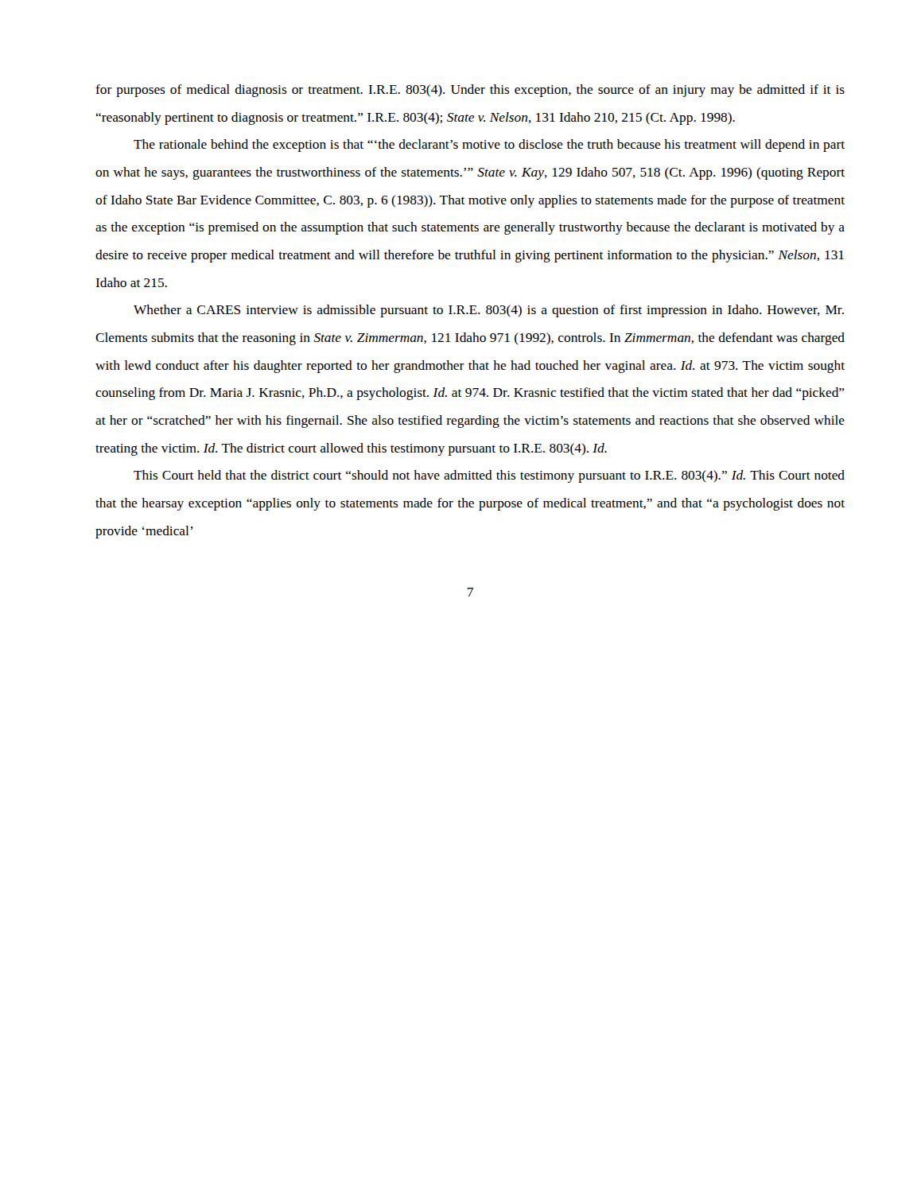for purposes of medical diagnosis or treatment. I.R.E. 803(4). Under this exception, the source of an injury may be admitted if it is “reasonably pertinent to diagnosis or treatment.” I.R.E. 803(4); State v. Nelson, 131 Idaho 210, 215 (Ct. App. 1998).
The rationale behind the exception is that “‘the declarant’s motive to disclose the truth because his treatment will depend in part on what he says, guarantees the trustworthiness of the statements.’” State v. Kay, 129 Idaho 507, 518 (Ct. App. 1996) (quoting Report of Idaho State Bar Evidence Committee, C. 803, p. 6 (1983)). That motive only applies to statements made for the purpose of treatment as the exception “is premised on the assumption that such statements are generally trustworthy because the declarant is motivated by a desire to receive proper medical treatment and will therefore be truthful in giving pertinent information to the physician.” Nelson, 131 Idaho at 215.
Whether a CARES interview is admissible pursuant to I.R.E. 803(4) is a question of first impression in Idaho. However, Mr. Clements submits that the reasoning in State v. Zimmerman, 121 Idaho 971 (1992), controls. In Zimmerman, the defendant was charged with lewd conduct after his daughter reported to her grandmother that he had touched her vaginal area. Id. at 973. The victim sought counseling from Dr. Maria J. Krasnic, Ph.D., a psychologist. Id. at 974. Dr. Krasnic testified that the victim stated that her dad “picked” at her or “scratched” her with his fingernail. She also testified regarding the victim’s statements and reactions that she observed while treating the victim. Id. The district court allowed this testimony pursuant to I.R.E. 803(4). Id.
This Court held that the district court “should not have admitted this testimony pursuant to I.R.E. 803(4).” Id. This Court noted that the hearsay exception “applies only to statements made for the purpose of medical treatment,” and that “a psychologist does not provide ‘medical’
7